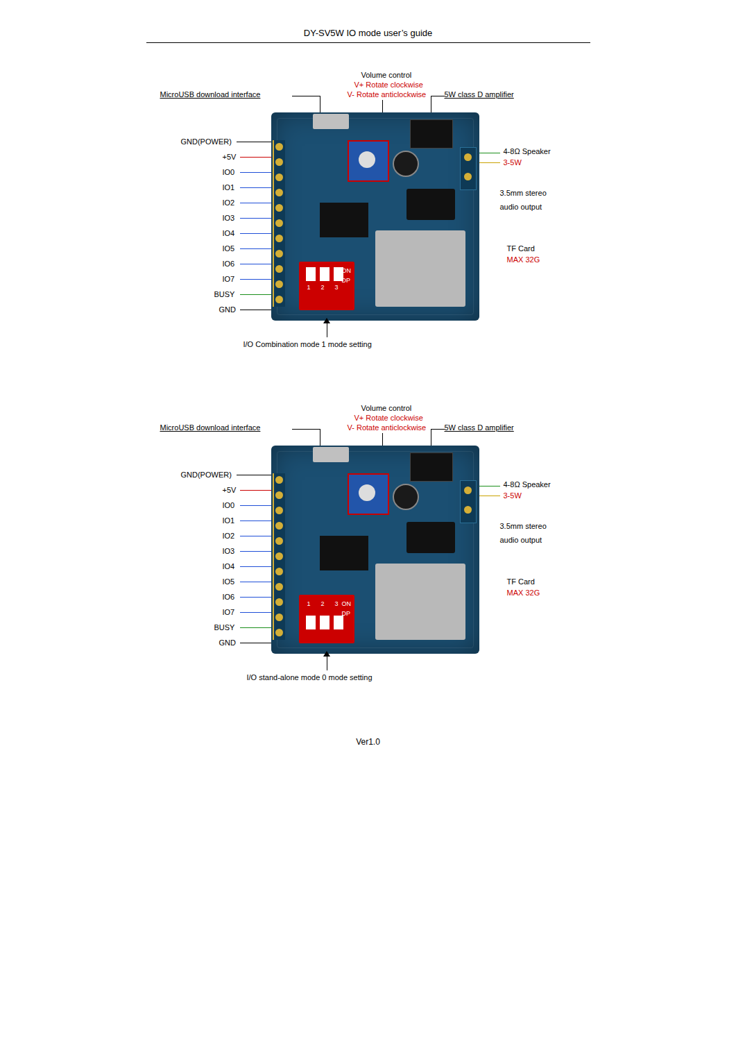DY-SV5W IO mode user’s guide
Volume control
V+ Rotate clockwise
V- Rotate anticlockwise
MicroUSB download interface
5W class D amplifier
1
2
3
ON
DP
GND(POWER)
+5V
IO0
IO1
IO2
IO3
IO4
IO5
IO6
IO7
BUSY
GND
4-8Ω Speaker
3-5W
3.5mm stereo
audio output
TF Card
MAX 32G
I/O Combination mode 1 mode setting
Volume control
V+ Rotate clockwise
V- Rotate anticlockwise
MicroUSB download interface
5W class D amplifier
1
2
3
ON
DP
GND(POWER)
+5V
IO0
IO1
IO2
IO3
IO4
IO5
IO6
IO7
BUSY
GND
4-8Ω Speaker
3-5W
3.5mm stereo
audio output
TF Card
MAX 32G
I/O stand-alone mode 0 mode setting
Ver1.0